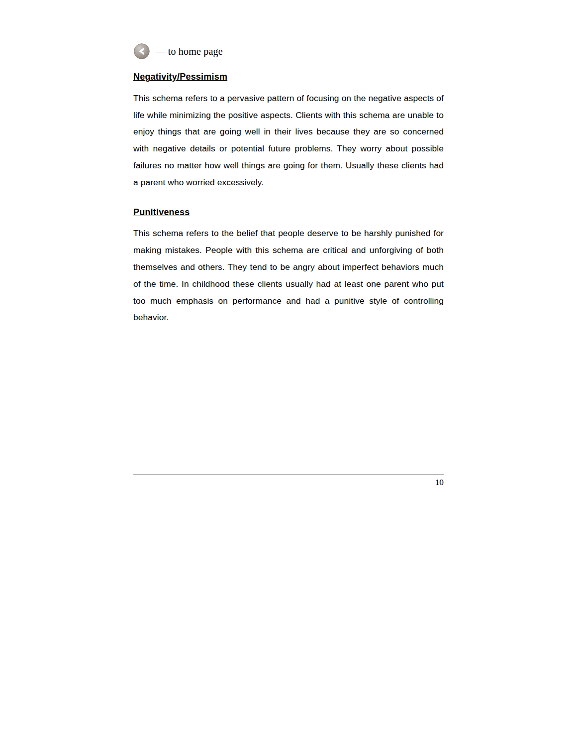— to home page
Negativity/Pessimism
This schema refers to a pervasive pattern of focusing on the negative aspects of life while minimizing the positive aspects. Clients with this schema are unable to enjoy things that are going well in their lives because they are so concerned with negative details or potential future problems. They worry about possible failures no matter how well things are going for them. Usually these clients had a parent who worried excessively.
Punitiveness
This schema refers to the belief that people deserve to be harshly punished for making mistakes. People with this schema are critical and unforgiving of both themselves and others. They tend to be angry about imperfect behaviors much of the time. In childhood these clients usually had at least one parent who put too much emphasis on performance and had a punitive style of controlling behavior.
10